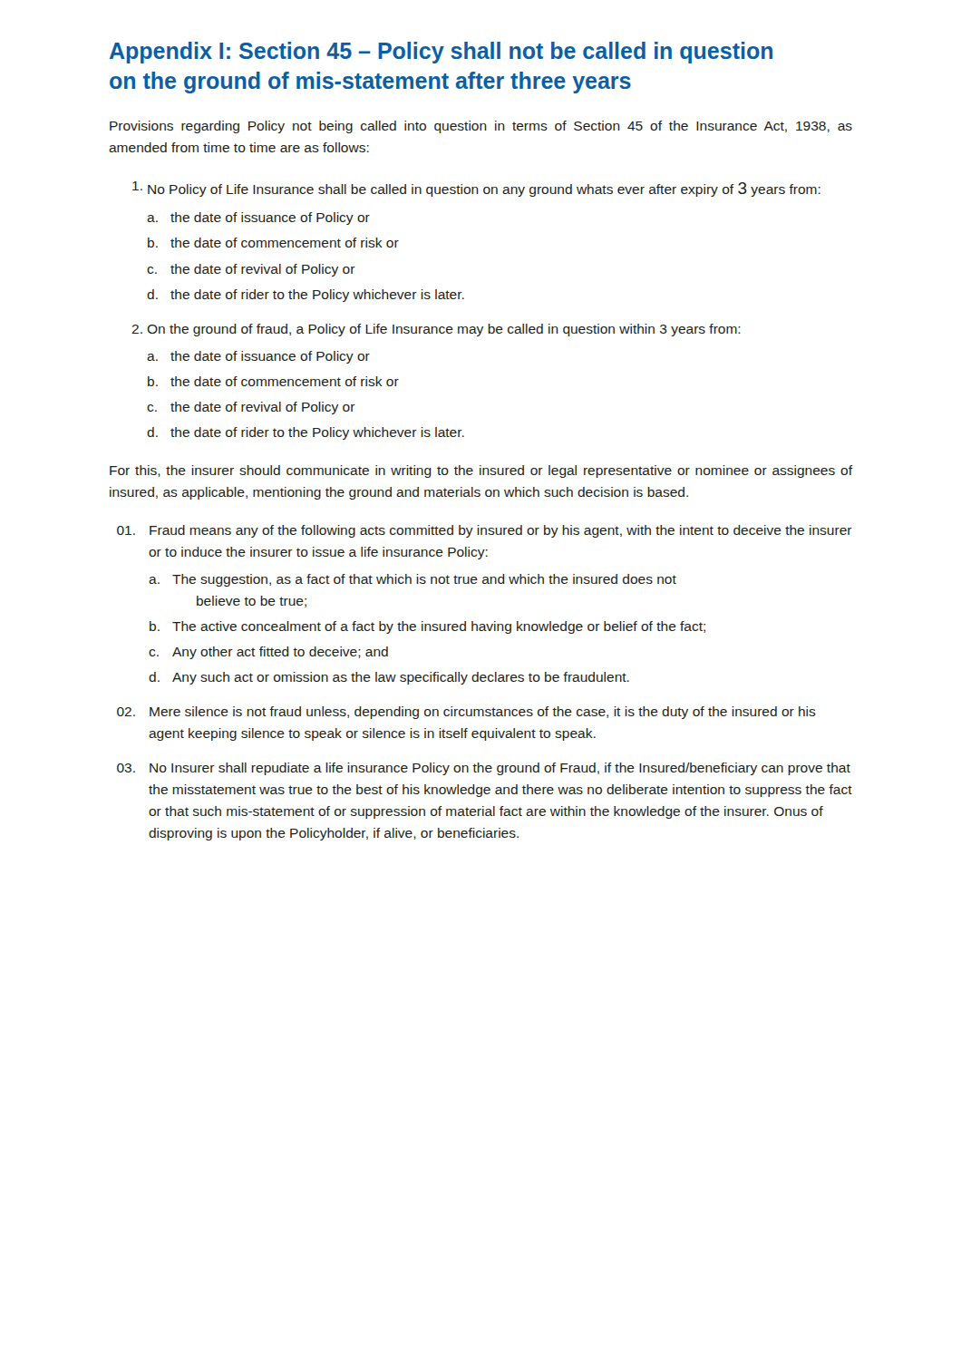Appendix I: Section 45 – Policy shall not be called in question
on the ground of mis-statement after three years
Provisions regarding Policy not being called into question in terms of Section 45 of the Insurance Act, 1938, as amended from time to time are as follows:
No Policy of Life Insurance shall be called in question on any ground whats ever after expiry of 3 years from:
the date of issuance of Policy or
the date of commencement of risk or
the date of revival of Policy or
the date of rider to the Policy whichever is later.
On the ground of fraud, a Policy of Life Insurance may be called in question within 3 years from:
the date of issuance of Policy or
the date of commencement of risk or
the date of revival of Policy or
the date of rider to the Policy whichever is later.
For this, the insurer should communicate in writing to the insured or legal representative or nominee or assignees of insured, as applicable, mentioning the ground and materials on which such decision is based.
Fraud means any of the following acts committed by insured or by his agent, with the intent to deceive the insurer or to induce the insurer to issue a life insurance Policy:
The suggestion, as a fact of that which is not true and which the insured does not believe to be true;
The active concealment of a fact by the insured having knowledge or belief of the fact;
Any other act fitted to deceive; and
Any such act or omission as the law specifically declares to be fraudulent.
Mere silence is not fraud unless, depending on circumstances of the case, it is the duty of the insured or his agent keeping silence to speak or silence is in itself equivalent to speak.
No Insurer shall repudiate a life insurance Policy on the ground of Fraud, if the Insured/beneficiary can prove that the misstatement was true to the best of his knowledge and there was no deliberate intention to suppress the fact or that such mis-statement of or suppression of material fact are within the knowledge of the insurer. Onus of disproving is upon the Policyholder, if alive, or beneficiaries.